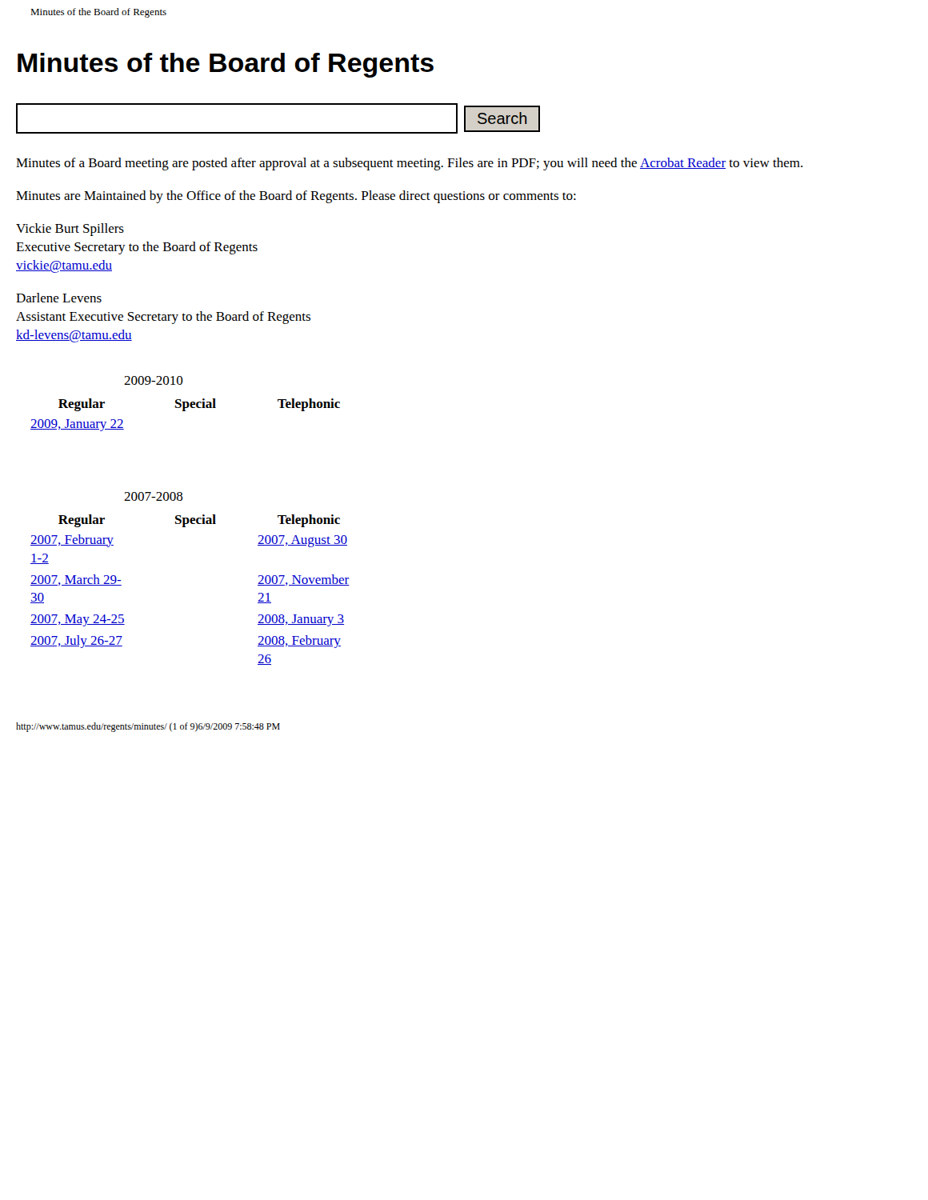Minutes of the Board of Regents
Minutes of the Board of Regents
Minutes of a Board meeting are posted after approval at a subsequent meeting. Files are in PDF; you will need the Acrobat Reader to view them.
Minutes are Maintained by the Office of the Board of Regents. Please direct questions or comments to:
Vickie Burt Spillers
Executive Secretary to the Board of Regents
vickie@tamu.edu
Darlene Levens
Assistant Executive Secretary to the Board of Regents
kd-levens@tamu.edu
2009-2010
| Regular | Special | Telephonic |
| --- | --- | --- |
| 2009, January 22 | | |
2007-2008
| Regular | Special | Telephonic |
| --- | --- | --- |
| 2007, February 1-2 | | 2007, August 30 |
| 2007, March 29-30 | | 2007, November 21 |
| 2007, May 24-25 | | 2008, January 3 |
| 2007, July 26-27 | | 2008, February 26 |
http://www.tamus.edu/regents/minutes/ (1 of 9)6/9/2009 7:58:48 PM